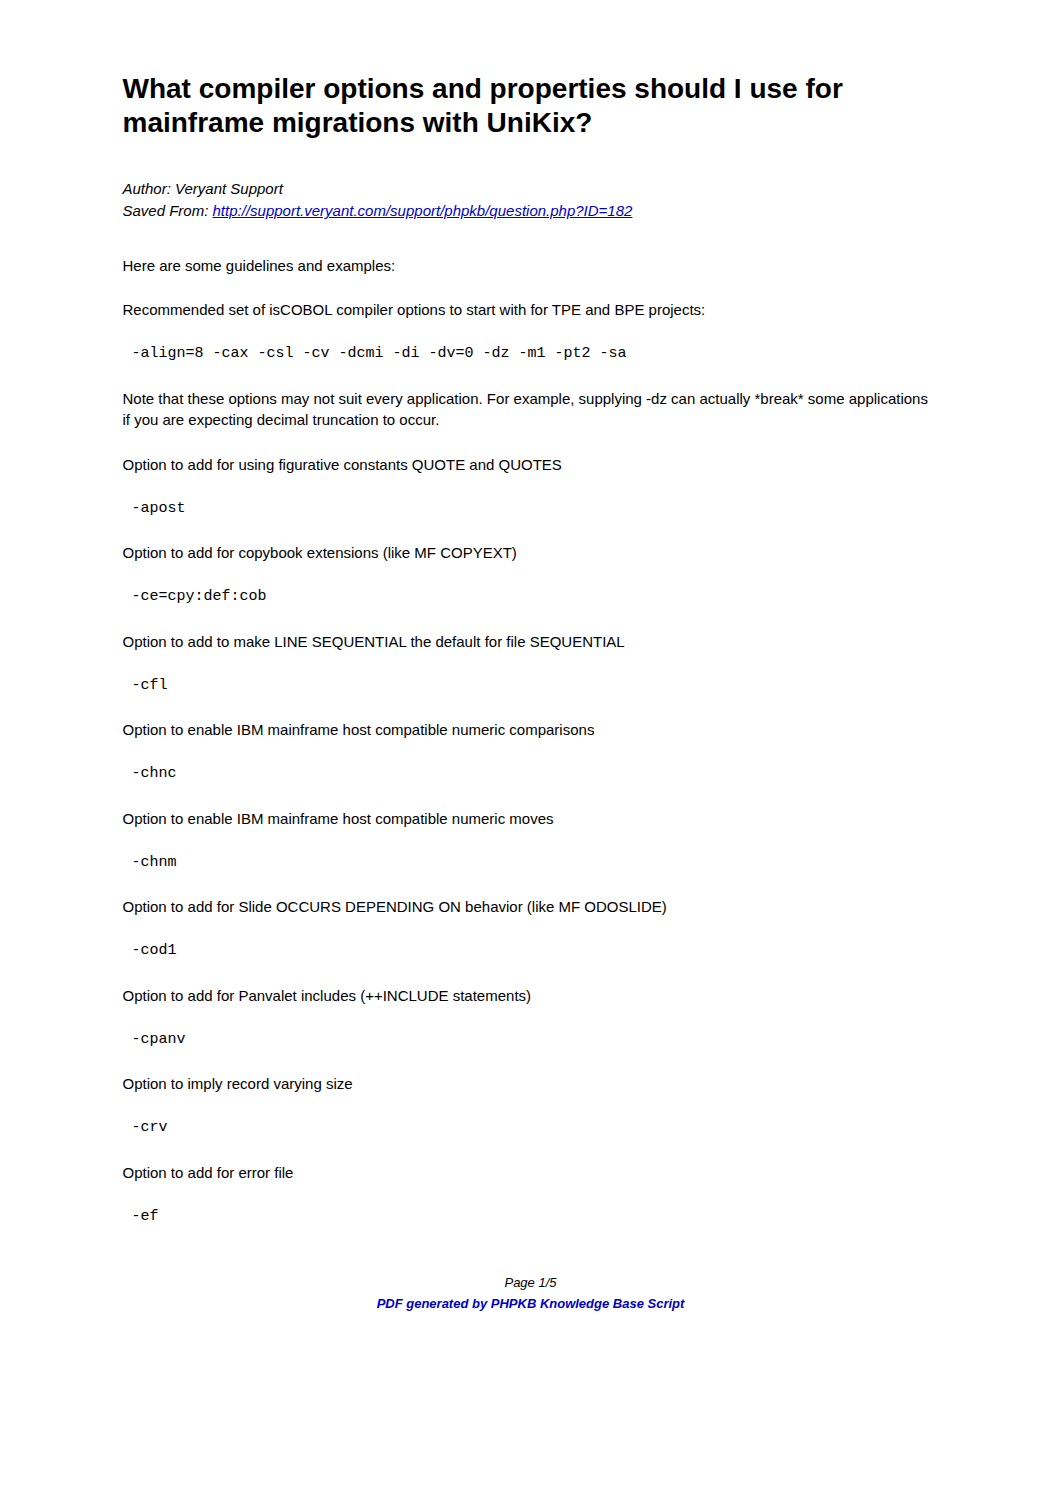What compiler options and properties should I use for mainframe migrations with UniKix?
Author: Veryant Support
Saved From: http://support.veryant.com/support/phpkb/question.php?ID=182
Here are some guidelines and examples:
Recommended set of isCOBOL compiler options to start with for TPE and BPE projects:
-align=8 -cax -csl -cv -dcmi -di -dv=0 -dz -m1 -pt2 -sa
Note that these options may not suit every application. For example, supplying -dz can actually *break* some applications if you are expecting decimal truncation to occur.
Option to add for using figurative constants QUOTE and QUOTES
-apost
Option to add for copybook extensions (like MF COPYEXT)
-ce=cpy:def:cob
Option to add to make LINE SEQUENTIAL the default for file SEQUENTIAL
-cfl
Option to enable IBM mainframe host compatible numeric comparisons
-chnc
Option to enable IBM mainframe host compatible numeric moves
-chnm
Option to add for Slide OCCURS DEPENDING ON behavior (like MF ODOSLIDE)
-cod1
Option to add for Panvalet includes (++INCLUDE statements)
-cpanv
Option to imply record varying size
-crv
Option to add for error file
-ef
Page 1/5
PDF generated by PHPKB Knowledge Base Script